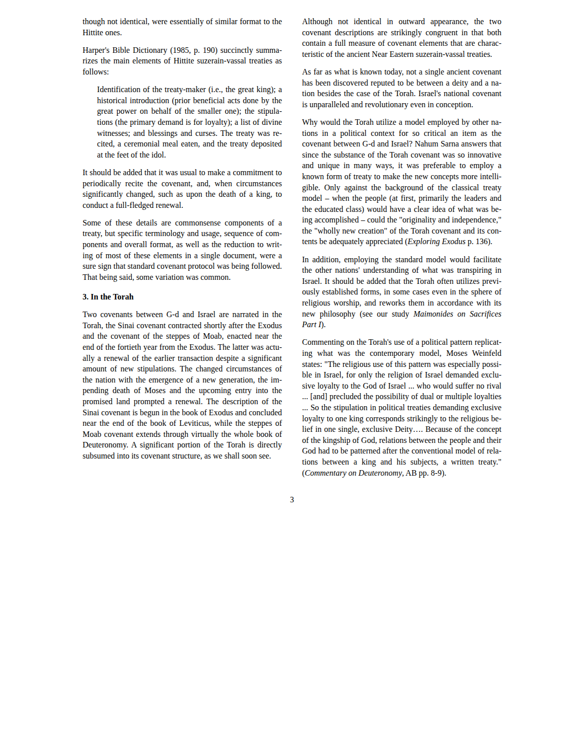though not identical, were essentially of similar format to the Hittite ones.
Harper's Bible Dictionary (1985, p. 190) succinctly summarizes the main elements of Hittite suzerain-vassal treaties as follows:
Identification of the treaty-maker (i.e., the great king); a historical introduction (prior beneficial acts done by the great power on behalf of the smaller one); the stipulations (the primary demand is for loyalty); a list of divine witnesses; and blessings and curses. The treaty was recited, a ceremonial meal eaten, and the treaty deposited at the feet of the idol.
It should be added that it was usual to make a commitment to periodically recite the covenant, and, when circumstances significantly changed, such as upon the death of a king, to conduct a full-fledged renewal.
Some of these details are commonsense components of a treaty, but specific terminology and usage, sequence of components and overall format, as well as the reduction to writing of most of these elements in a single document, were a sure sign that standard covenant protocol was being followed. That being said, some variation was common.
3. In the Torah
Two covenants between G-d and Israel are narrated in the Torah, the Sinai covenant contracted shortly after the Exodus and the covenant of the steppes of Moab, enacted near the end of the fortieth year from the Exodus. The latter was actually a renewal of the earlier transaction despite a significant amount of new stipulations. The changed circumstances of the nation with the emergence of a new generation, the impending death of Moses and the upcoming entry into the promised land prompted a renewal. The description of the Sinai covenant is begun in the book of Exodus and concluded near the end of the book of Leviticus, while the steppes of Moab covenant extends through virtually the whole book of Deuteronomy. A significant portion of the Torah is directly subsumed into its covenant structure, as we shall soon see.
Although not identical in outward appearance, the two covenant descriptions are strikingly congruent in that both contain a full measure of covenant elements that are characteristic of the ancient Near Eastern suzerain-vassal treaties.
As far as what is known today, not a single ancient covenant has been discovered reputed to be between a deity and a nation besides the case of the Torah. Israel's national covenant is unparalleled and revolutionary even in conception.
Why would the Torah utilize a model employed by other nations in a political context for so critical an item as the covenant between G-d and Israel? Nahum Sarna answers that since the substance of the Torah covenant was so innovative and unique in many ways, it was preferable to employ a known form of treaty to make the new concepts more intelligible. Only against the background of the classical treaty model – when the people (at first, primarily the leaders and the educated class) would have a clear idea of what was being accomplished – could the "originality and independence," the "wholly new creation" of the Torah covenant and its contents be adequately appreciated (Exploring Exodus p. 136).
In addition, employing the standard model would facilitate the other nations' understanding of what was transpiring in Israel. It should be added that the Torah often utilizes previously established forms, in some cases even in the sphere of religious worship, and reworks them in accordance with its new philosophy (see our study Maimonides on Sacrifices Part I).
Commenting on the Torah's use of a political pattern replicating what was the contemporary model, Moses Weinfeld states: "The religious use of this pattern was especially possible in Israel, for only the religion of Israel demanded exclusive loyalty to the God of Israel ... who would suffer no rival ... [and] precluded the possibility of dual or multiple loyalties ... So the stipulation in political treaties demanding exclusive loyalty to one king corresponds strikingly to the religious belief in one single, exclusive Deity…. Because of the concept of the kingship of God, relations between the people and their God had to be patterned after the conventional model of relations between a king and his subjects, a written treaty." (Commentary on Deuteronomy, AB pp. 8-9).
3